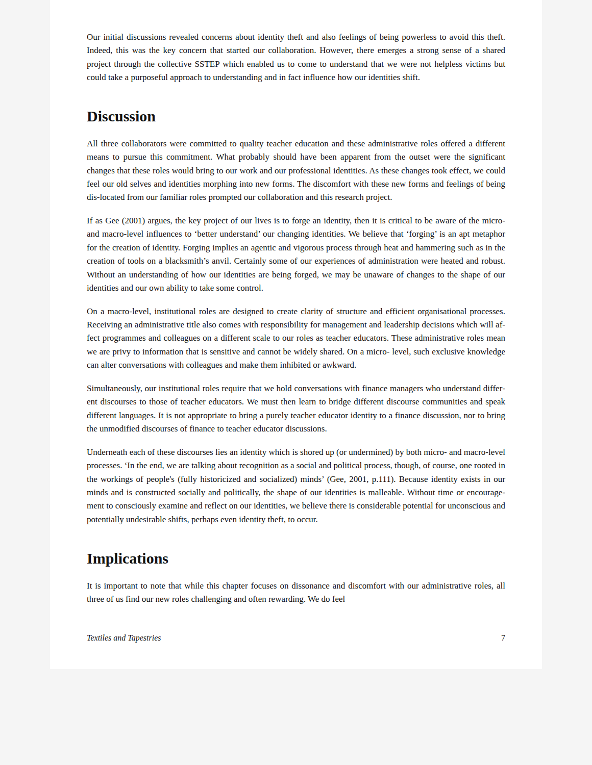Our initial discussions revealed concerns about identity theft and also feelings of being powerless to avoid this theft. Indeed, this was the key concern that started our collaboration. However, there emerges a strong sense of a shared project through the collective SSTEP which enabled us to come to understand that we were not helpless victims but could take a purposeful approach to understanding and in fact influence how our identities shift.
Discussion
All three collaborators were committed to quality teacher education and these administrative roles offered a different means to pursue this commitment. What probably should have been apparent from the outset were the significant changes that these roles would bring to our work and our professional identities. As these changes took effect, we could feel our old selves and identities morphing into new forms. The discomfort with these new forms and feelings of being dis-located from our familiar roles prompted our collaboration and this research project.
If as Gee (2001) argues, the key project of our lives is to forge an identity, then it is critical to be aware of the micro- and macro-level influences to ‘better understand’ our changing identities. We believe that ‘forging’ is an apt metaphor for the creation of identity. Forging implies an agentic and vigorous process through heat and hammering such as in the creation of tools on a blacksmith’s anvil. Certainly some of our experiences of administration were heated and robust. Without an understanding of how our identities are being forged, we may be unaware of changes to the shape of our identities and our own ability to take some control.
On a macro-level, institutional roles are designed to create clarity of structure and efficient organisational processes. Receiving an administrative title also comes with responsibility for management and leadership decisions which will affect programmes and colleagues on a different scale to our roles as teacher educators. These administrative roles mean we are privy to information that is sensitive and cannot be widely shared. On a micro- level, such exclusive knowledge can alter conversations with colleagues and make them inhibited or awkward.
Simultaneously, our institutional roles require that we hold conversations with finance managers who understand different discourses to those of teacher educators. We must then learn to bridge different discourse communities and speak different languages. It is not appropriate to bring a purely teacher educator identity to a finance discussion, nor to bring the unmodified discourses of finance to teacher educator discussions.
Underneath each of these discourses lies an identity which is shored up (or undermined) by both micro- and macro-level processes. ‘In the end, we are talking about recognition as a social and political process, though, of course, one rooted in the workings of people's (fully historicized and socialized) minds’ (Gee, 2001, p.111). Because identity exists in our minds and is constructed socially and politically, the shape of our identities is malleable. Without time or encouragement to consciously examine and reflect on our identities, we believe there is considerable potential for unconscious and potentially undesirable shifts, perhaps even identity theft, to occur.
Implications
It is important to note that while this chapter focuses on dissonance and discomfort with our administrative roles, all three of us find our new roles challenging and often rewarding. We do feel
Textiles and Tapestries 7